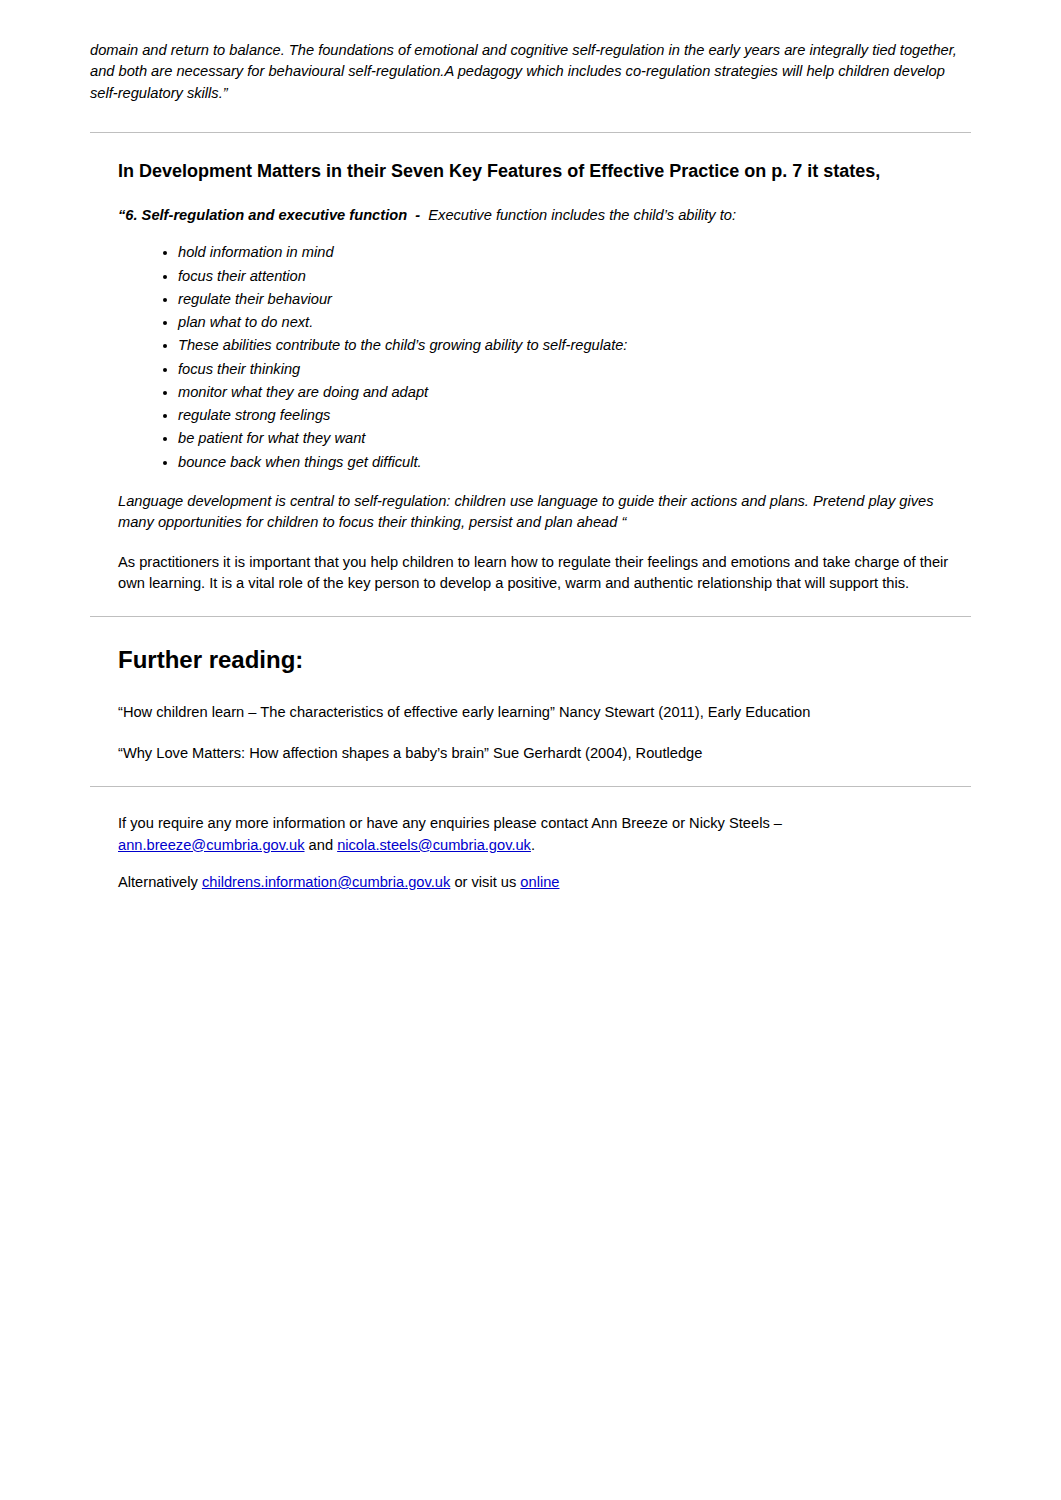domain and return to balance. The foundations of emotional and cognitive self-regulation in the early years are integrally tied together, and both are necessary for behavioural self-regulation.A pedagogy which includes co-regulation strategies will help children develop self-regulatory skills.”
In Development Matters in their Seven Key Features of Effective Practice on p. 7 it states,
“6. Self-regulation and executive function - Executive function includes the child’s ability to:
hold information in mind
focus their attention
regulate their behaviour
plan what to do next.
These abilities contribute to the child’s growing ability to self-regulate:
focus their thinking
monitor what they are doing and adapt
regulate strong feelings
be patient for what they want
bounce back when things get difficult.
Language development is central to self-regulation: children use language to guide their actions and plans. Pretend play gives many opportunities for children to focus their thinking, persist and plan ahead “
As practitioners it is important that you help children to learn how to regulate their feelings and emotions and take charge of their own learning. It is a vital role of the key person to develop a positive, warm and authentic relationship that will support this.
Further reading:
“How children learn – The characteristics of effective early learning” Nancy Stewart (2011), Early Education
“Why Love Matters: How affection shapes a baby’s brain” Sue Gerhardt (2004), Routledge
If you require any more information or have any enquiries please contact Ann Breeze or Nicky Steels – ann.breeze@cumbria.gov.uk and nicola.steels@cumbria.gov.uk.
Alternatively childrens.information@cumbria.gov.uk or visit us online